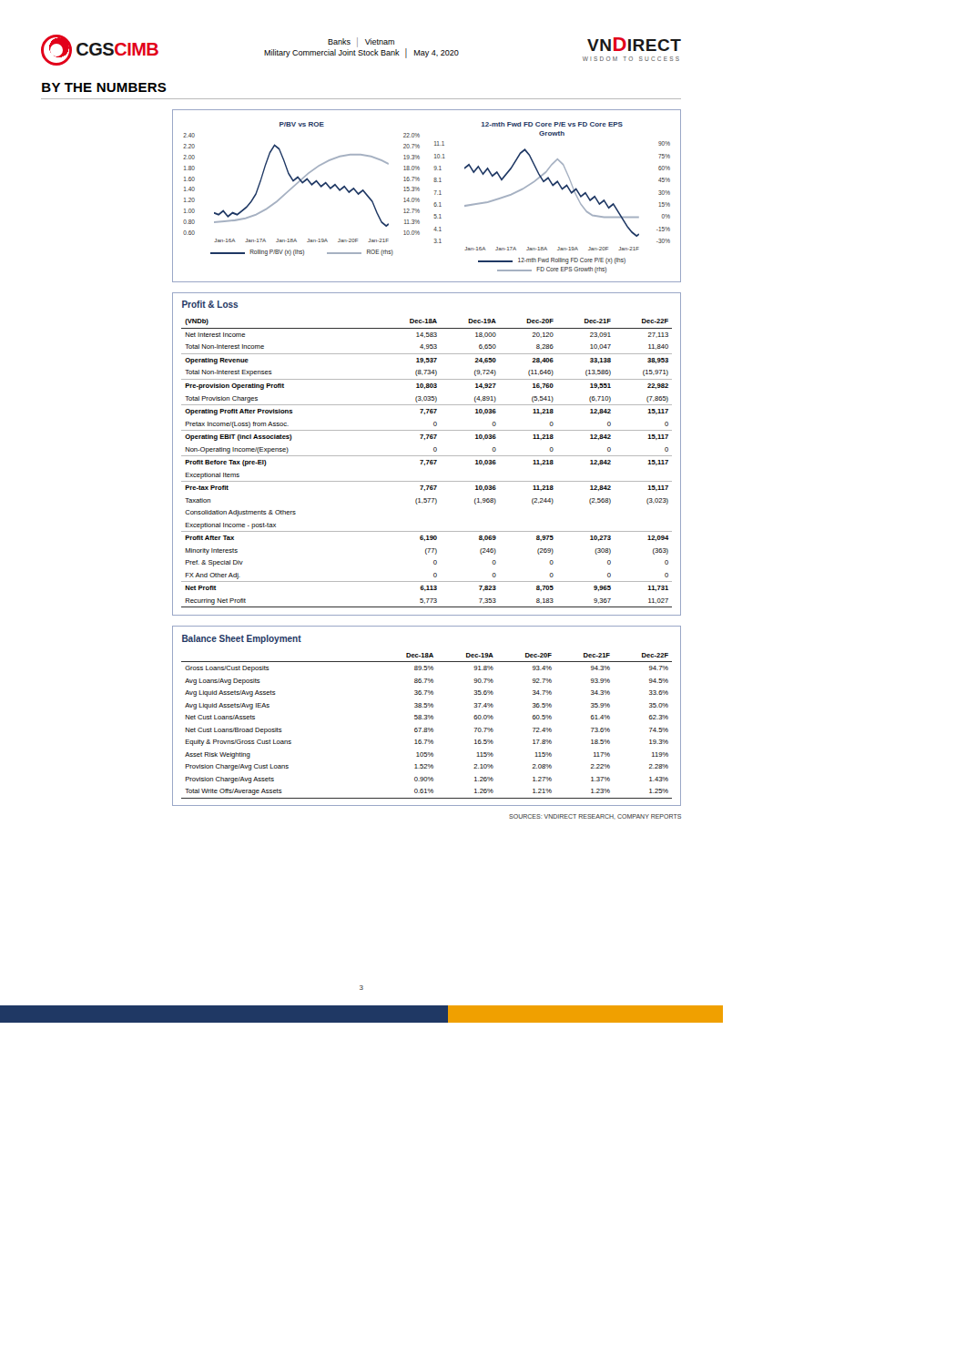CGSCIMB
Banks │ Vietnam
Military Commercial Joint Stock Bank │ May 4, 2020
VNDIRECT
WISDOM TO SUCCESS
BY THE NUMBERS
P/BV vs ROE
2.402.202.001.801.60 1.401.201.000.800.60
22.0% 20.7% 19.3% 18.0% 16.7% 15.3% 14.0% 12.7% 11.3% 10.0%
Jan-16A Jan-17A Jan-18A Jan-19A Jan-20F Jan-21F
Rolling P/BV (x) (lhs) ROE (rhs)
12-mth Fwd FD Core P/E vs FD Core EPS
Growth
11.110.19.18.17.1 6.15.14.13.1
90% 75% 60% 45% 30% 15% 0%-15%-30%
Jan-16A Jan-17A Jan-18A Jan-19A Jan-20F Jan-21F
12-mth Fwd Rolling FD Core P/E (x) (lhs)
FD Core EPS Growth (rhs)
Profit & Loss
| (VNDb) | Dec-18A | Dec-19A | Dec-20F | Dec-21F | Dec-22F |
| --- | --- | --- | --- | --- | --- |
| Net Interest Income | 14,583 | 18,000 | 20,120 | 23,091 | 27,113 |
| Total Non-Interest Income | 4,953 | 6,650 | 8,286 | 10,047 | 11,840 |
| Operating Revenue | 19,537 | 24,650 | 28,406 | 33,138 | 38,953 |
| Total Non-Interest Expenses | (8,734) | (9,724) | (11,646) | (13,586) | (15,971) |
| Pre-provision Operating Profit | 10,803 | 14,927 | 16,760 | 19,551 | 22,982 |
| Total Provision Charges | (3,035) | (4,891) | (5,541) | (6,710) | (7,865) |
| Operating Profit After Provisions | 7,767 | 10,036 | 11,218 | 12,842 | 15,117 |
| Pretax Income/(Loss) from Assoc. | 0 | 0 | 0 | 0 | 0 |
| Operating EBIT (incl Associates) | 7,767 | 10,036 | 11,218 | 12,842 | 15,117 |
| Non-Operating Income/(Expense) | 0 | 0 | 0 | 0 | 0 |
| Profit Before Tax (pre-EI) | 7,767 | 10,036 | 11,218 | 12,842 | 15,117 |
| Exceptional Items | | | | | |
| Pre-tax Profit | 7,767 | 10,036 | 11,218 | 12,842 | 15,117 |
| Taxation | (1,577) | (1,968) | (2,244) | (2,568) | (3,023) |
| Consolidation Adjustments & Others | | | | | |
| Exceptional Income - post-tax | | | | | |
| Profit After Tax | 6,190 | 8,069 | 8,975 | 10,273 | 12,094 |
| Minority Interests | (77) | (246) | (269) | (308) | (363) |
| Pref. & Special Div | 0 | 0 | 0 | 0 | 0 |
| FX And Other Adj. | 0 | 0 | 0 | 0 | 0 |
| Net Profit | 6,113 | 7,823 | 8,705 | 9,965 | 11,731 |
| Recurring Net Profit | 5,773 | 7,353 | 8,183 | 9,367 | 11,027 |
Balance Sheet Employment
| | Dec-18A | Dec-19A | Dec-20F | Dec-21F | Dec-22F |
| --- | --- | --- | --- | --- | --- |
| Gross Loans/Cust Deposits | 89.5% | 91.8% | 93.4% | 94.3% | 94.7% |
| Avg Loans/Avg Deposits | 86.7% | 90.7% | 92.7% | 93.9% | 94.5% |
| Avg Liquid Assets/Avg Assets | 36.7% | 35.6% | 34.7% | 34.3% | 33.6% |
| Avg Liquid Assets/Avg IEAs | 38.5% | 37.4% | 36.5% | 35.9% | 35.0% |
| Net Cust Loans/Assets | 58.3% | 60.0% | 60.5% | 61.4% | 62.3% |
| Net Cust Loans/Broad Deposits | 67.8% | 70.7% | 72.4% | 73.6% | 74.5% |
| Equity & Provns/Gross Cust Loans | 16.7% | 16.5% | 17.8% | 18.5% | 19.3% |
| Asset Risk Weighting | 105% | 115% | 115% | 117% | 119% |
| Provision Charge/Avg Cust Loans | 1.52% | 2.10% | 2.08% | 2.22% | 2.28% |
| Provision Charge/Avg Assets | 0.90% | 1.26% | 1.27% | 1.37% | 1.43% |
| Total Write Offs/Average Assets | 0.61% | 1.26% | 1.21% | 1.23% | 1.25% |
SOURCES: VNDIRECT RESEARCH, COMPANY REPORTS
3